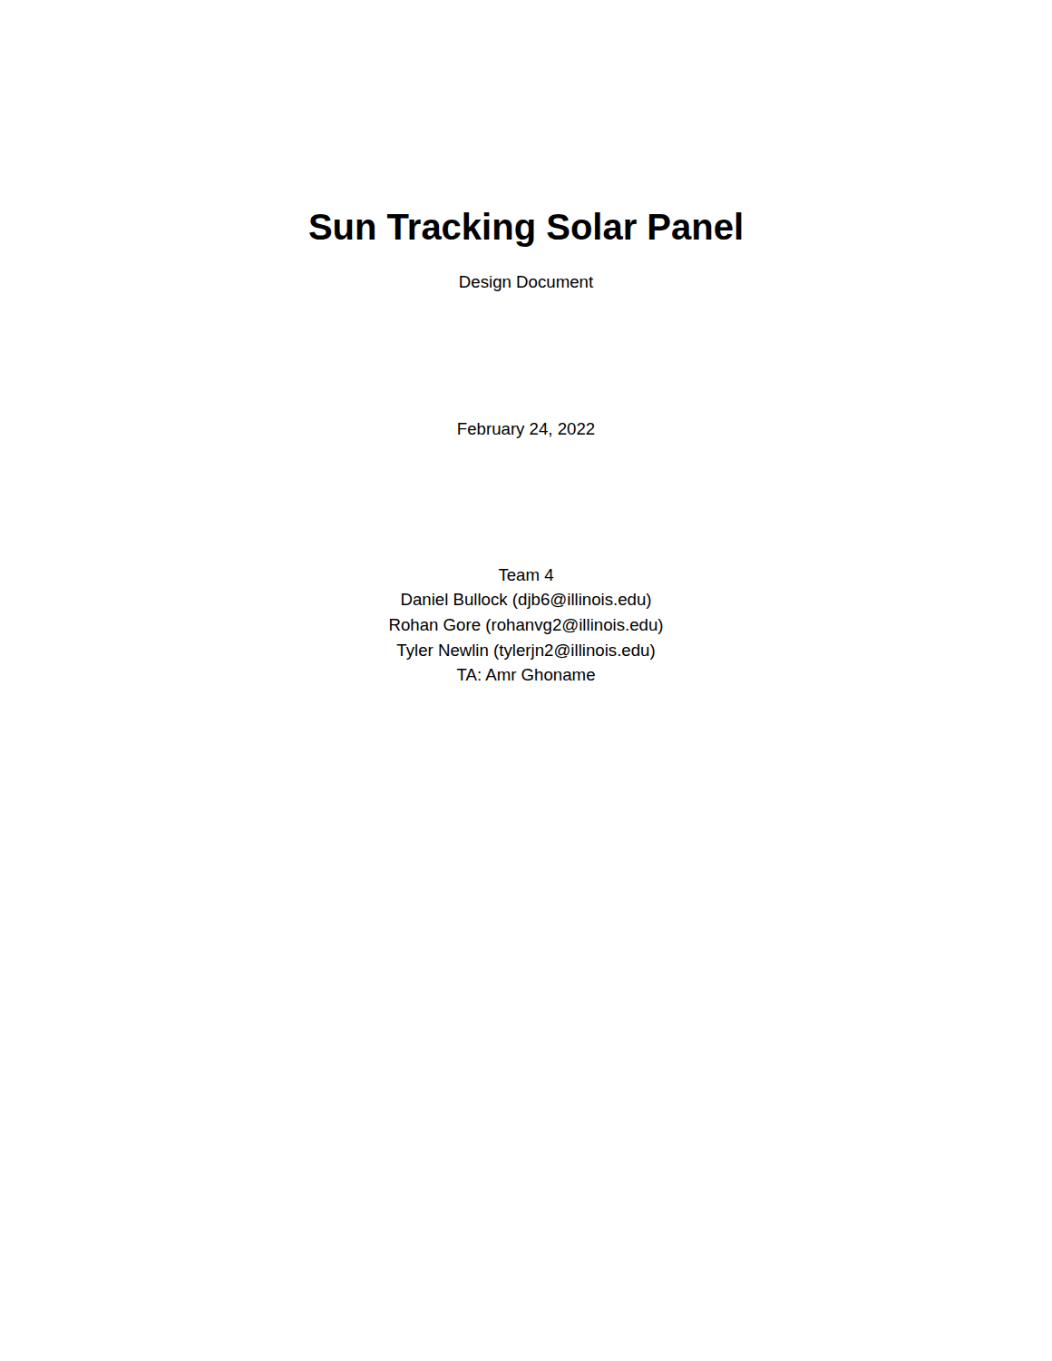Sun Tracking Solar Panel
Design Document
February 24, 2022
Team 4
Daniel Bullock (djb6@illinois.edu)
Rohan Gore (rohanvg2@illinois.edu)
Tyler Newlin (tylerjn2@illinois.edu)
TA: Amr Ghoname